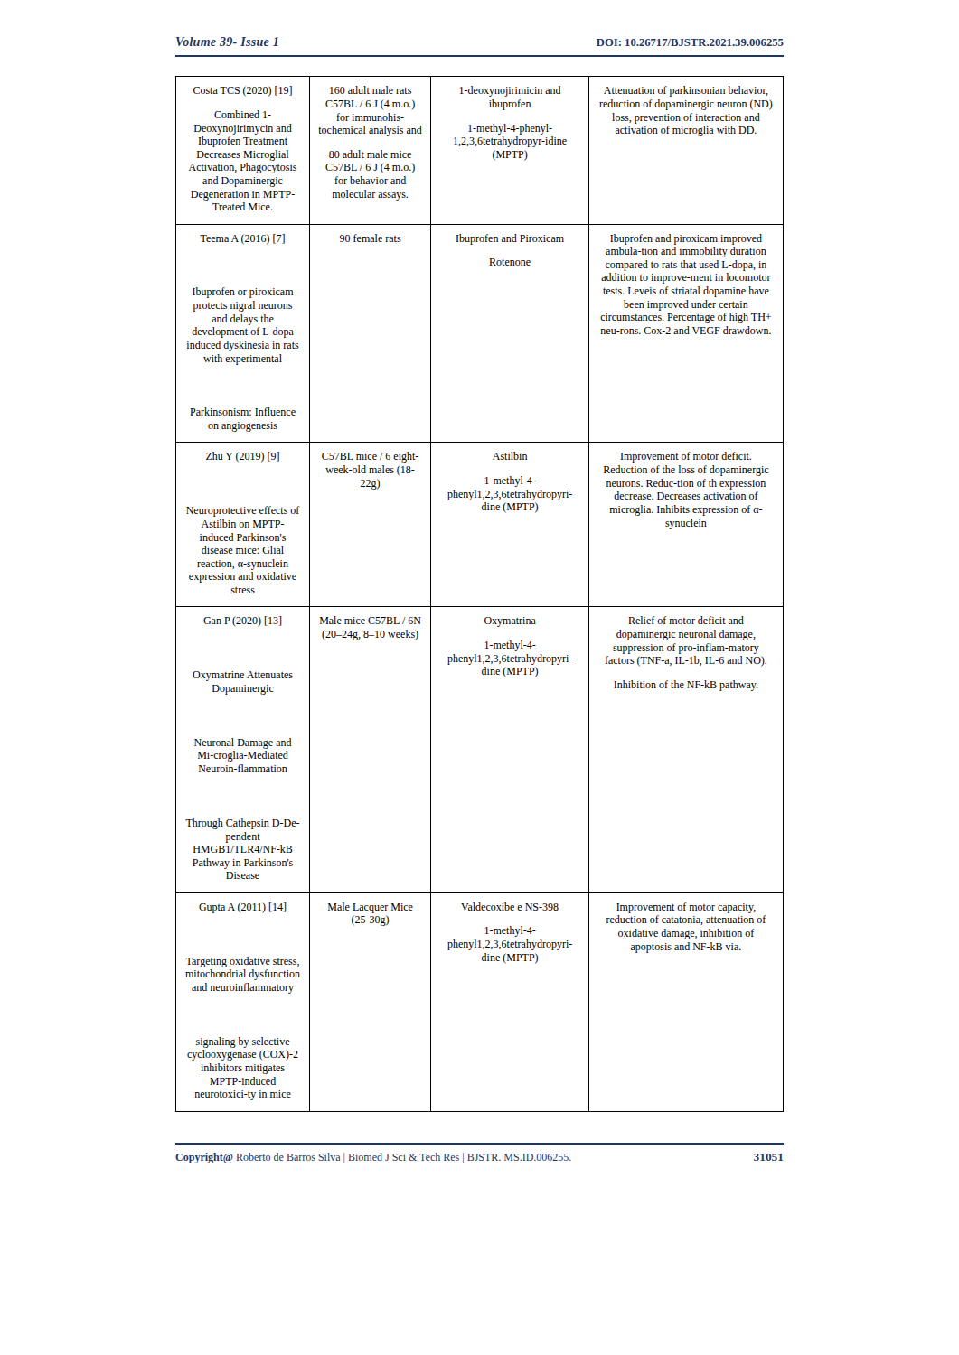Volume 39- Issue 1
DOI: 10.26717/BJSTR.2021.39.006255
| Costa TCS (2020) [19] Combined 1-Deoxynojirimycin and Ibuprofen Treatment Decreases Microglial Activation, Phagocytosis and Dopaminergic Degeneration in MPTP-Treated Mice. | 160 adult male rats C57BL / 6 J (4 m.o.) for immunohis-tochemical analysis and 80 adult male mice C57BL / 6 J (4 m.o.) for behavior and molecular assays. | 1-deoxynojirimicin and ibuprofen 1-methyl-4-phenyl-1,2,3,6tetrahydropyr-idine (MPTP) | Attenuation of parkinsonian behavior, reduction of dopaminergic neuron (ND) loss, prevention of interaction and activation of microglia with DD. |
| Teema A (2016) [7] Ibuprofen or piroxicam protects nigral neurons and delays the development of L-dopa induced dyskinesia in rats with experimental Parkinsonism: Influence on angiogenesis | 90 female rats | Ibuprofen and Piroxicam Rotenone | Ibuprofen and piroxicam improved ambula-tion and immobility duration compared to rats that used L-dopa, in addition to improve-ment in locomotor tests. Leveis of striatal dopamine have been improved under certain circumstances. Percentage of high TH+ neu-rons. Cox-2 and VEGF drawdown. |
| Zhu Y (2019) [9] Neuroprotective effects of Astilbin on MPTP-induced Parkinson's disease mice: Glial reaction, α-synuclein expression and oxidative stress | C57BL mice / 6 eight-week-old males (18-22g) | Astilbin 1-methyl-4-phenyl1,2,3,6tetrahydropyri-dine (MPTP) | Improvement of motor deficit. Reduction of the loss of dopaminergic neurons. Reduc-tion of th expression decrease. Decreases activation of microglia. Inhibits expression of α-synuclein |
| Gan P (2020) [13] Oxymatrine Attenuates Dopaminergic Neuronal Damage and Mi-croglia-Mediated Neuroin-flammation Through Cathepsin D-De-pendent HMGB1/TLR4/NF-kB Pathway in Parkinson's Disease | Male mice C57BL / 6N (20–24g, 8–10 weeks) | Oxymatrina 1-methyl-4-phenyl1,2,3,6tetrahydropyri-dine (MPTP) | Relief of motor deficit and dopaminergic neuronal damage, suppression of pro-inflam-matory factors (TNF-a, IL-1b, IL-6 and NO). Inhibition of the NF-kB pathway. |
| Gupta A (2011) [14] Targeting oxidative stress, mitochondrial dysfunction and neuroinflammatory signaling by selective cyclooxygenase (COX)-2 inhibitors mitigates MPTP-induced neurotoxici-ty in mice | Male Lacquer Mice (25-30g) | Valdecoxibe e NS-398 1-methyl-4-phenyl1,2,3,6tetrahydropyri-dine (MPTP) | Improvement of motor capacity, reduction of catatonia, attenuation of oxidative damage, inhibition of apoptosis and NF-kB via. |
Copyright@ Roberto de Barros Silva | Biomed J Sci & Tech Res | BJSTR. MS.ID.006255.
31051